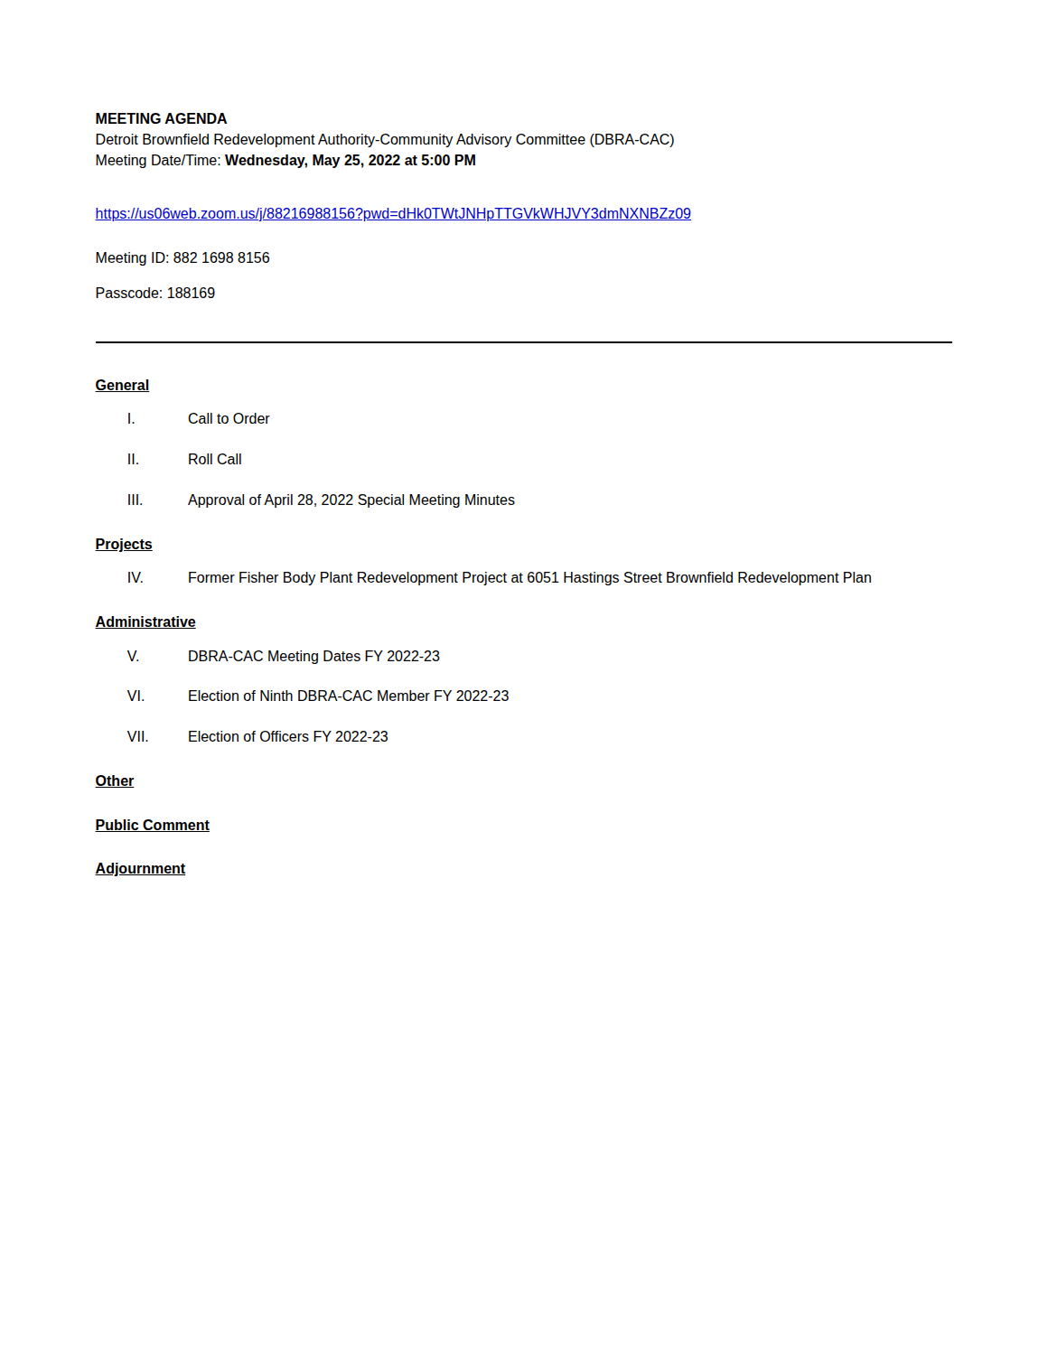MEETING AGENDA
Detroit Brownfield Redevelopment Authority-Community Advisory Committee (DBRA-CAC)
Meeting Date/Time: Wednesday, May 25, 2022 at 5:00 PM
https://us06web.zoom.us/j/88216988156?pwd=dHk0TWtJNHpTTGVkWHJVY3dmNXNBZz09
Meeting ID: 882 1698 8156
Passcode: 188169
General
I. Call to Order
II. Roll Call
III. Approval of April 28, 2022 Special Meeting Minutes
Projects
IV. Former Fisher Body Plant Redevelopment Project at 6051 Hastings Street Brownfield Redevelopment Plan
Administrative
V. DBRA-CAC Meeting Dates FY 2022-23
VI. Election of Ninth DBRA-CAC Member FY 2022-23
VII. Election of Officers FY 2022-23
Other
Public Comment
Adjournment